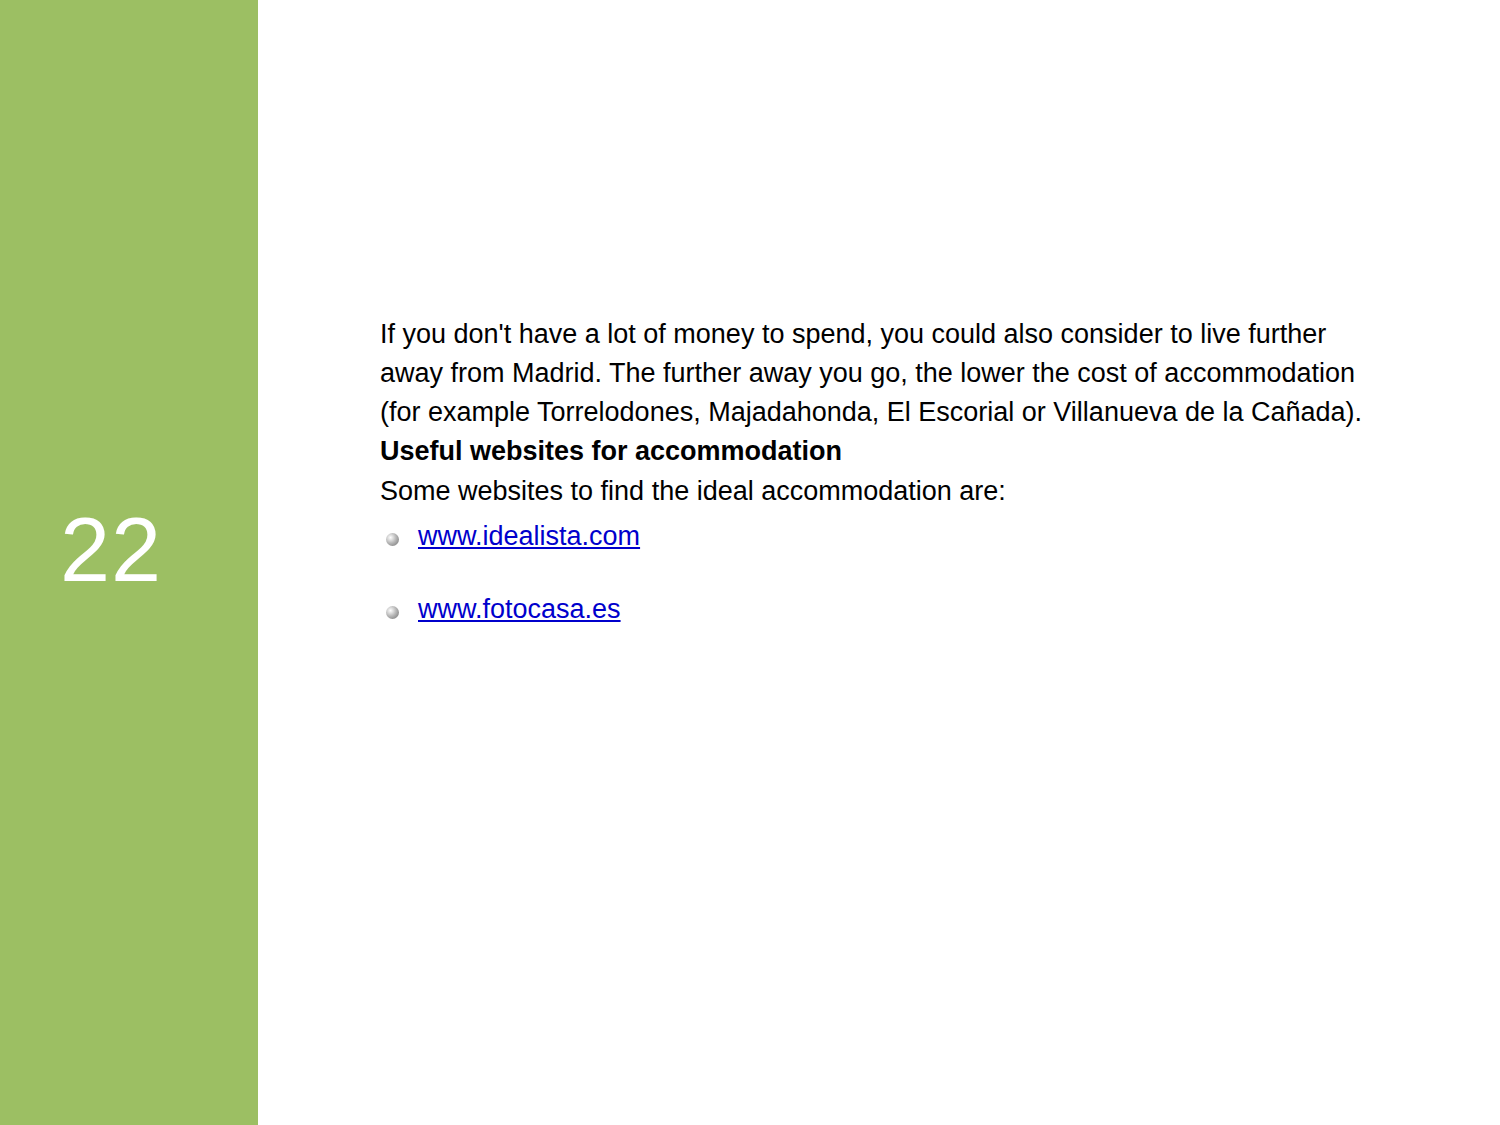22
If you don't have a lot of money to spend, you could also consider to live further away from Madrid. The further away you go, the lower the cost of accommodation (for example Torrelodones, Majadahonda, El Escorial or Villanueva de la Cañada).
Useful websites for accommodation
Some websites to find the ideal accommodation are:
www.idealista.com
www.fotocasa.es